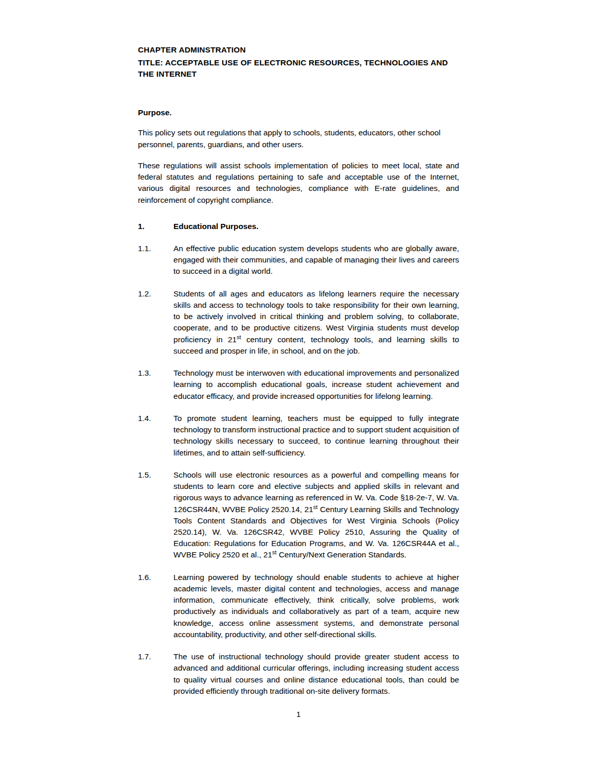CHAPTER ADMINSTRATION
TITLE: ACCEPTABLE USE OF ELECTRONIC RESOURCES, TECHNOLOGIES AND THE INTERNET
Purpose.
This policy sets out regulations that apply to schools, students, educators, other school personnel, parents, guardians, and other users.
These regulations will assist schools implementation of policies to meet local, state and federal statutes and regulations pertaining to safe and acceptable use of the Internet, various digital resources and technologies, compliance with E-rate guidelines, and reinforcement of copyright compliance.
1. Educational Purposes.
1.1. An effective public education system develops students who are globally aware, engaged with their communities, and capable of managing their lives and careers to succeed in a digital world.
1.2. Students of all ages and educators as lifelong learners require the necessary skills and access to technology tools to take responsibility for their own learning, to be actively involved in critical thinking and problem solving, to collaborate, cooperate, and to be productive citizens. West Virginia students must develop proficiency in 21st century content, technology tools, and learning skills to succeed and prosper in life, in school, and on the job.
1.3. Technology must be interwoven with educational improvements and personalized learning to accomplish educational goals, increase student achievement and educator efficacy, and provide increased opportunities for lifelong learning.
1.4. To promote student learning, teachers must be equipped to fully integrate technology to transform instructional practice and to support student acquisition of technology skills necessary to succeed, to continue learning throughout their lifetimes, and to attain self-sufficiency.
1.5. Schools will use electronic resources as a powerful and compelling means for students to learn core and elective subjects and applied skills in relevant and rigorous ways to advance learning as referenced in W. Va. Code §18-2e-7, W. Va. 126CSR44N, WVBE Policy 2520.14, 21st Century Learning Skills and Technology Tools Content Standards and Objectives for West Virginia Schools (Policy 2520.14), W. Va. 126CSR42, WVBE Policy 2510, Assuring the Quality of Education: Regulations for Education Programs, and W. Va. 126CSR44A et al., WVBE Policy 2520 et al., 21st Century/Next Generation Standards.
1.6. Learning powered by technology should enable students to achieve at higher academic levels, master digital content and technologies, access and manage information, communicate effectively, think critically, solve problems, work productively as individuals and collaboratively as part of a team, acquire new knowledge, access online assessment systems, and demonstrate personal accountability, productivity, and other self-directional skills.
1.7. The use of instructional technology should provide greater student access to advanced and additional curricular offerings, including increasing student access to quality virtual courses and online distance educational tools, than could be provided efficiently through traditional on-site delivery formats.
1